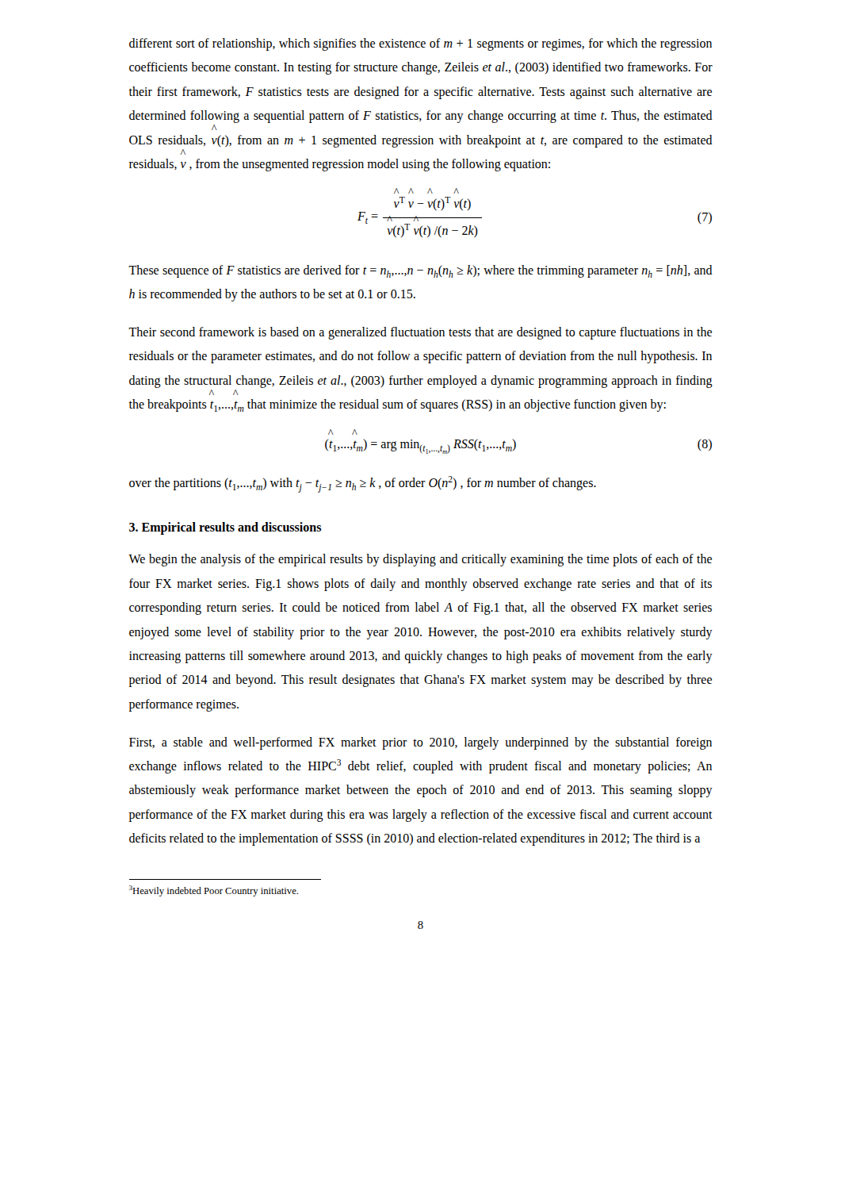different sort of relationship, which signifies the existence of m + 1 segments or regimes, for which the regression coefficients become constant. In testing for structure change, Zeileis et al., (2003) identified two frameworks. For their first framework, F statistics tests are designed for a specific alternative. Tests against such alternative are determined following a sequential pattern of F statistics, for any change occurring at time t. Thus, the estimated OLS residuals, v(t), from an m + 1 segmented regression with breakpoint at t, are compared to the estimated residuals, v , from the unsegmented regression model using the following equation:
Ft = vT v − v(t)T v(t) v(t)T v(t) /(n − 2k) (7)
These sequence of F statistics are derived for t = nh,...,n − nh(nh ≥ k); where the trimming parameter nh = [nh], and h is recommended by the authors to be set at 0.1 or 0.15.
Their second framework is based on a generalized fluctuation tests that are designed to capture fluctuations in the residuals or the parameter estimates, and do not follow a specific pattern of deviation from the null hypothesis. In dating the structural change, Zeileis et al., (2003) further employed a dynamic programming approach in finding the breakpoints t1,...,tm that minimize the residual sum of squares (RSS) in an objective function given by:
(t1,...,tm) = arg min(t1,...,tm) RSS(t1,...,tm) (8)
over the partitions (t1,...,tm) with tj − tj−1 ≥ nh ≥ k , of order O(n2) , for m number of changes.
3. Empirical results and discussions
We begin the analysis of the empirical results by displaying and critically examining the time plots of each of the four FX market series. Fig.1 shows plots of daily and monthly observed exchange rate series and that of its corresponding return series. It could be noticed from label A of Fig.1 that, all the observed FX market series enjoyed some level of stability prior to the year 2010. However, the post-2010 era exhibits relatively sturdy increasing patterns till somewhere around 2013, and quickly changes to high peaks of movement from the early period of 2014 and beyond. This result designates that Ghana's FX market system may be described by three performance regimes.
First, a stable and well-performed FX market prior to 2010, largely underpinned by the substantial foreign exchange inflows related to the HIPC3 debt relief, coupled with prudent fiscal and monetary policies; An abstemiously weak performance market between the epoch of 2010 and end of 2013. This seaming sloppy performance of the FX market during this era was largely a reflection of the excessive fiscal and current account deficits related to the implementation of SSSS (in 2010) and election-related expenditures in 2012; The third is a
3Heavily indebted Poor Country initiative.
8